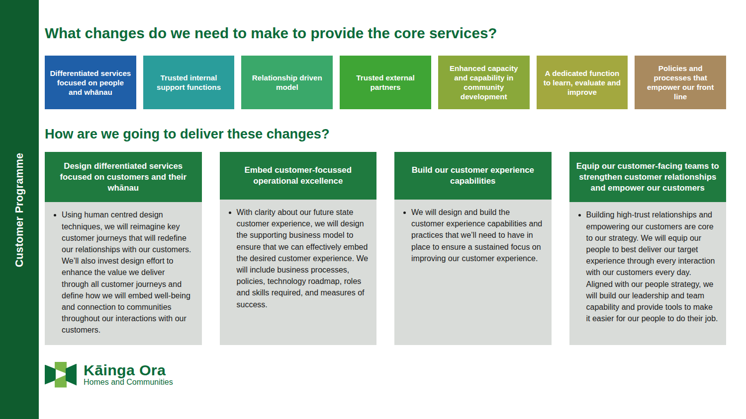Customer Programme
What changes do we need to make to provide the core services?
Differentiated services focused on people and whānau
Trusted internal support functions
Relationship driven model
Trusted external partners
Enhanced capacity and capability in community development
A dedicated function to learn, evaluate and improve
Policies and processes that empower our front line
How are we going to deliver these changes?
Design differentiated services focused on customers and their whānau
Using human centred design techniques, we will reimagine key customer journeys that will redefine our relationships with our customers. We’ll also invest design effort to enhance the value we deliver through all customer journeys and define how we will embed well-being and connection to communities throughout our interactions with our customers.
Embed customer-focussed operational excellence
With clarity about our future state customer experience, we will design the supporting business model to ensure that we can effectively embed the desired customer experience. We will include business processes, policies, technology roadmap, roles and skills required, and measures of success.
Build our customer experience capabilities
We will design and build the customer experience capabilities and practices that we’ll need to have in place to ensure a sustained focus on improving our customer experience.
Equip our customer-facing teams to strengthen customer relationships and empower our customers
Building high-trust relationships and empowering our customers are core to our strategy. We will equip our people to best deliver our target experience through every interaction with our customers every day. Aligned with our people strategy, we will build our leadership and team capability and provide tools to make it easier for our people to do their job.
Kāinga Ora
Homes and Communities